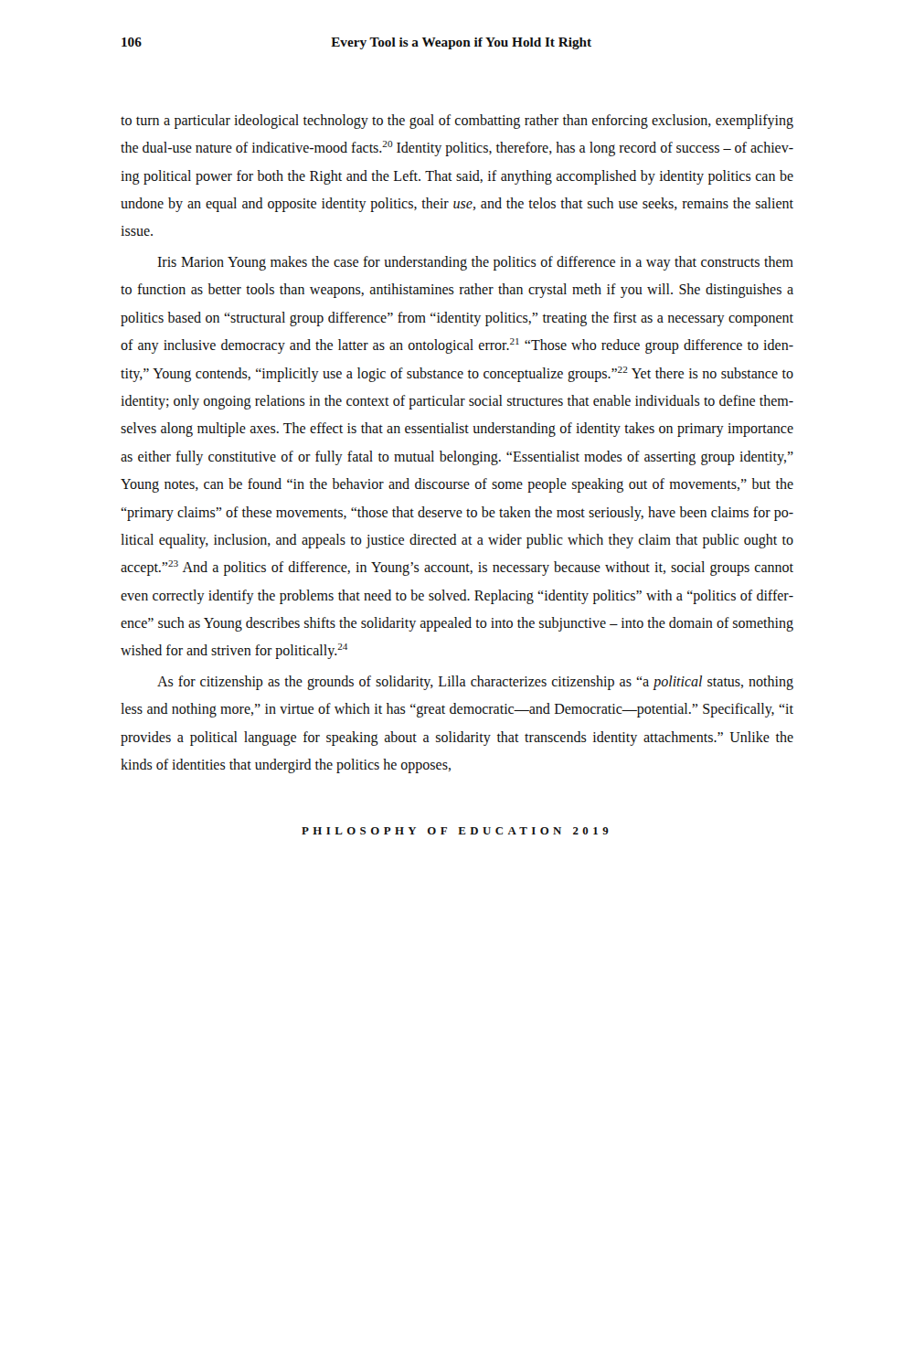106
Every Tool is a Weapon if You Hold It Right
to turn a particular ideological technology to the goal of combatting rather than enforcing exclusion, exemplifying the dual-use nature of indicative-mood facts.20 Identity politics, therefore, has a long record of success – of achieving political power for both the Right and the Left. That said, if anything accomplished by identity politics can be undone by an equal and opposite identity politics, their use, and the telos that such use seeks, remains the salient issue.
Iris Marion Young makes the case for understanding the politics of difference in a way that constructs them to function as better tools than weapons, antihistamines rather than crystal meth if you will. She distinguishes a politics based on “structural group difference” from “identity politics,” treating the first as a necessary component of any inclusive democracy and the latter as an ontological error.21 “Those who reduce group difference to identity,” Young contends, “implicitly use a logic of substance to conceptualize groups.”22 Yet there is no substance to identity; only ongoing relations in the context of particular social structures that enable individuals to define themselves along multiple axes. The effect is that an essentialist understanding of identity takes on primary importance as either fully constitutive of or fully fatal to mutual belonging. “Essentialist modes of asserting group identity,” Young notes, can be found “in the behavior and discourse of some people speaking out of movements,” but the “primary claims” of these movements, “those that deserve to be taken the most seriously, have been claims for political equality, inclusion, and appeals to justice directed at a wider public which they claim that public ought to accept.”23 And a politics of difference, in Young’s account, is necessary because without it, social groups cannot even correctly identify the problems that need to be solved. Replacing “identity politics” with a “politics of difference” such as Young describes shifts the solidarity appealed to into the subjunctive – into the domain of something wished for and striven for politically.24
As for citizenship as the grounds of solidarity, Lilla characterizes citizenship as “a political status, nothing less and nothing more,” in virtue of which it has “great democratic—and Democratic—potential.” Specifically, “it provides a political language for speaking about a solidarity that transcends identity attachments.” Unlike the kinds of identities that undergird the politics he opposes,
Philosophy of Education 2019